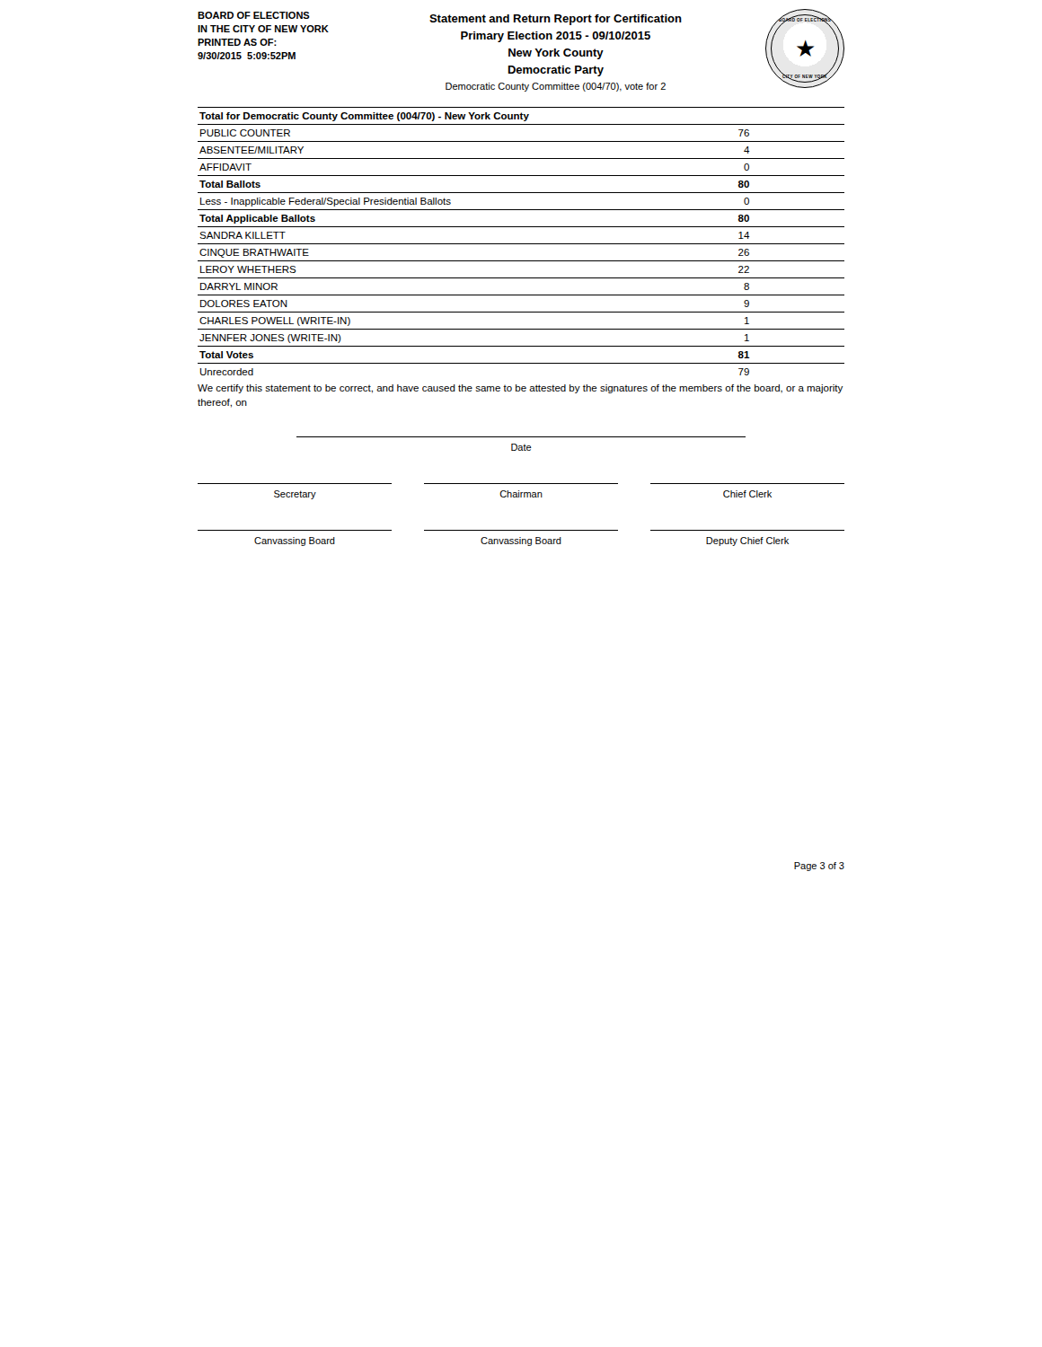BOARD OF ELECTIONS
IN THE CITY OF NEW YORK
PRINTED AS OF:
9/30/2015 5:09:52PM
Statement and Return Report for Certification
Primary Election 2015 - 09/10/2015
New York County
Democratic Party
Democratic County Committee (004/70), vote for 2
BOARD OF ELECTIONS
★
CITY OF NEW YORK
Total for Democratic County Committee (004/70) - New York County
| PUBLIC COUNTER | 76 |
| ABSENTEE/MILITARY | 4 |
| AFFIDAVIT | 0 |
| Total Ballots | 80 |
| Less - Inapplicable Federal/Special Presidential Ballots | 0 |
| Total Applicable Ballots | 80 |
| SANDRA KILLETT | 14 |
| CINQUE BRATHWAITE | 26 |
| LEROY WHETHERS | 22 |
| DARRYL MINOR | 8 |
| DOLORES EATON | 9 |
| CHARLES POWELL (WRITE-IN) | 1 |
| JENNFER JONES (WRITE-IN) | 1 |
| Total Votes | 81 |
| Unrecorded | 79 |
We certify this statement to be correct, and have caused the same to be attested by the signatures of the members of the board, or a majority thereof, on
Date
Secretary
Chairman
Chief Clerk
Canvassing Board
Canvassing Board
Deputy Chief Clerk
Page 3 of 3